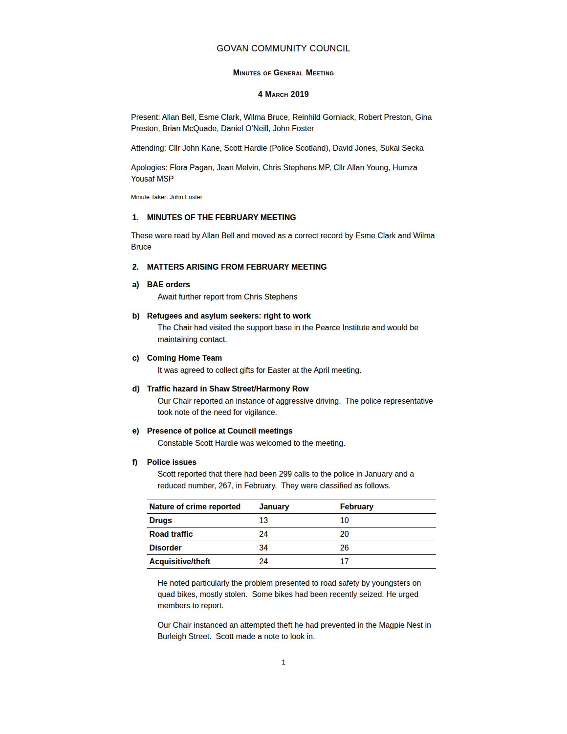GOVAN COMMUNITY COUNCIL
Minutes of General Meeting
4 March 2019
Present: Allan Bell, Esme Clark, Wilma Bruce, Reinhild Gorniack, Robert Preston, Gina Preston, Brian McQuade, Daniel O’Neill, John Foster
Attending: Cllr John Kane, Scott Hardie (Police Scotland), David Jones, Sukai Secka
Apologies: Flora Pagan, Jean Melvin, Chris Stephens MP, Cllr Allan Young, Humza Yousaf MSP
Minute Taker: John Foster
Minutes of the February Meeting
These were read by Allan Bell and moved as a correct record by Esme Clark and Wilma Bruce
Matters arising from February Meeting
BAE orders
Await further report from Chris Stephens
Refugees and asylum seekers: right to work
The Chair had visited the support base in the Pearce Institute and would be maintaining contact.
Coming Home Team
It was agreed to collect gifts for Easter at the April meeting.
Traffic hazard in Shaw Street/Harmony Row
Our Chair reported an instance of aggressive driving. The police representative took note of the need for vigilance.
Presence of police at Council meetings
Constable Scott Hardie was welcomed to the meeting.
Police issues
Scott reported that there had been 299 calls to the police in January and a reduced number, 267, in February. They were classified as follows.
| Nature of crime reported | January | February |
| --- | --- | --- |
| Drugs | 13 | 10 |
| Road traffic | 24 | 20 |
| Disorder | 34 | 26 |
| Acquisitive/theft | 24 | 17 |
He noted particularly the problem presented to road safety by youngsters on quad bikes, mostly stolen. Some bikes had been recently seized. He urged members to report.
Our Chair instanced an attempted theft he had prevented in the Magpie Nest in Burleigh Street. Scott made a note to look in.
1